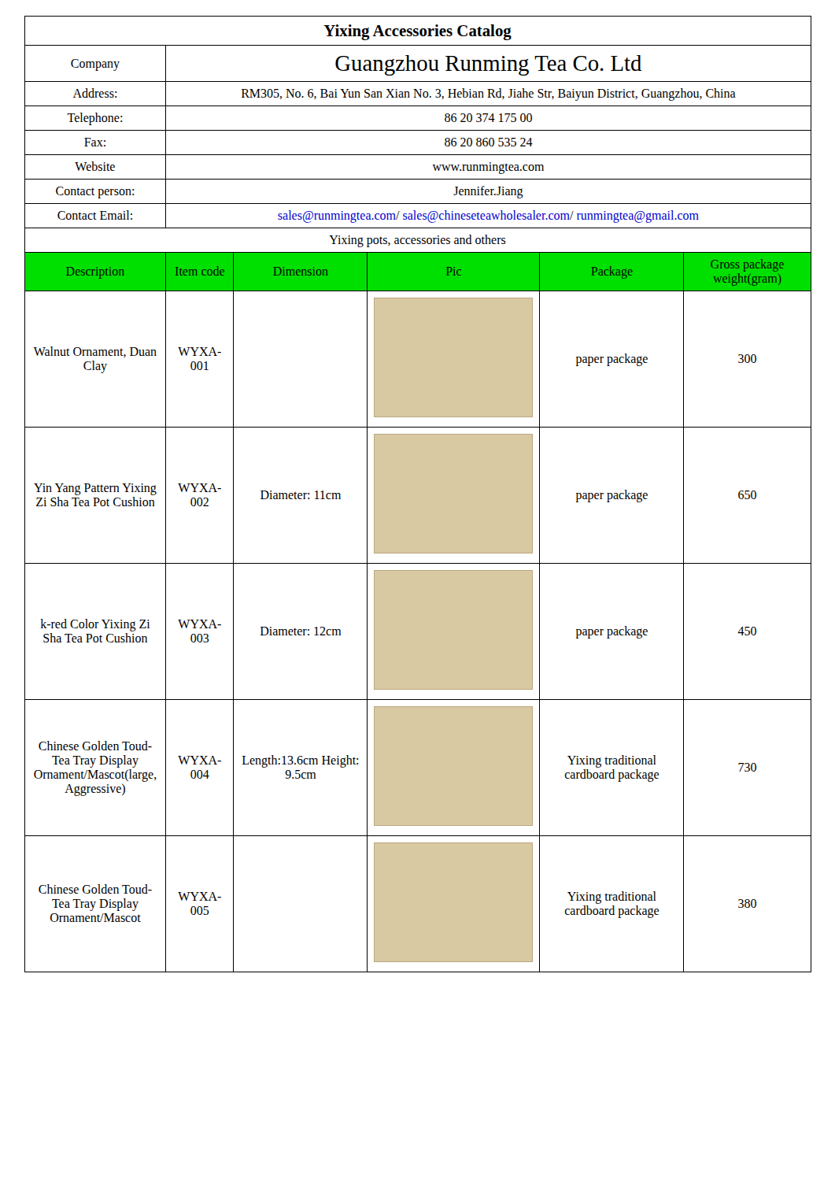| Yixing Accessories Catalog |
| Company | Guangzhou Runming Tea Co. Ltd |
| Address: | RM305, No. 6, Bai Yun San Xian No. 3, Hebian Rd, Jiahe Str, Baiyun District, Guangzhou, China |
| Telephone: | 86 20 374 175 00 |
| Fax: | 86 20 860 535 24 |
| Website | www.runmingtea.com |
| Contact person: | Jennifer.Jiang |
| Contact Email: | sales@runmingtea.com / sales@chineseteawholesaler.com / runmingtea@gmail.com |
| Yixing pots, accessories and others |
| Description | Item code | Dimension | Pic | Package | Gross package weight(gram) |
| Walnut Ornament, Duan Clay | WYXA-001 | | | paper package | 300 |
| Yin Yang Pattern Yixing Zi Sha Tea Pot Cushion | WYXA-002 | Diameter: 11cm | | paper package | 650 |
| k-red Color Yixing Zi Sha Tea Pot Cushion | WYXA-003 | Diameter: 12cm | | paper package | 450 |
| Chinese Golden Toud-Tea Tray Display Ornament/Mascot(large, Aggressive) | WYXA-004 | Length:13.6cm Height: 9.5cm | | Yixing traditional cardboard package | 730 |
| Chinese Golden Toud-Tea Tray Display Ornament/Mascot | WYXA-005 | | | Yixing traditional cardboard package | 380 |